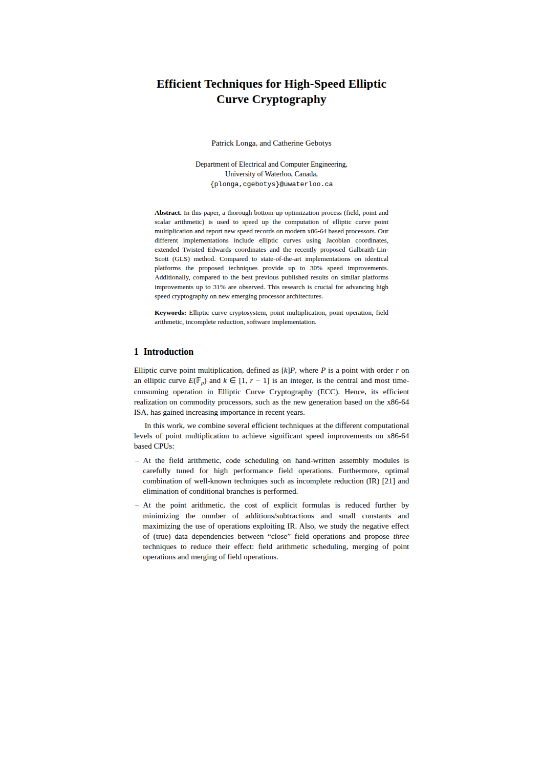Efficient Techniques for High-Speed Elliptic
Curve Cryptography
Patrick Longa, and Catherine Gebotys
Department of Electrical and Computer Engineering,
University of Waterloo, Canada,
{plonga,cgebotys}@uwaterloo.ca
Abstract. In this paper, a thorough bottom-up optimization process (field, point and scalar arithmetic) is used to speed up the computation of elliptic curve point multiplication and report new speed records on modern x86-64 based processors. Our different implementations include elliptic curves using Jacobian coordinates, extended Twisted Edwards coordinates and the recently proposed Galbraith-Lin-Scott (GLS) method. Compared to state-of-the-art implementations on identical platforms the proposed techniques provide up to 30% speed improvements. Additionally, compared to the best previous published results on similar platforms improvements up to 31% are observed. This research is crucial for advancing high speed cryptography on new emerging processor architectures.
Keywords: Elliptic curve cryptosystem, point multiplication, point operation, field arithmetic, incomplete reduction, software implementation.
1 Introduction
Elliptic curve point multiplication, defined as [k]P, where P is a point with order r on an elliptic curve E(𝔽p) and k ∈ [1, r − 1] is an integer, is the central and most time-consuming operation in Elliptic Curve Cryptography (ECC). Hence, its efficient realization on commodity processors, such as the new generation based on the x86-64 ISA, has gained increasing importance in recent years.
In this work, we combine several efficient techniques at the different computational levels of point multiplication to achieve significant speed improvements on x86-64 based CPUs:
At the field arithmetic, code scheduling on hand-written assembly modules is carefully tuned for high performance field operations. Furthermore, optimal combination of well-known techniques such as incomplete reduction (IR) [21] and elimination of conditional branches is performed.
At the point arithmetic, the cost of explicit formulas is reduced further by minimizing the number of additions/subtractions and small constants and maximizing the use of operations exploiting IR. Also, we study the negative effect of (true) data dependencies between “close” field operations and propose three techniques to reduce their effect: field arithmetic scheduling, merging of point operations and merging of field operations.